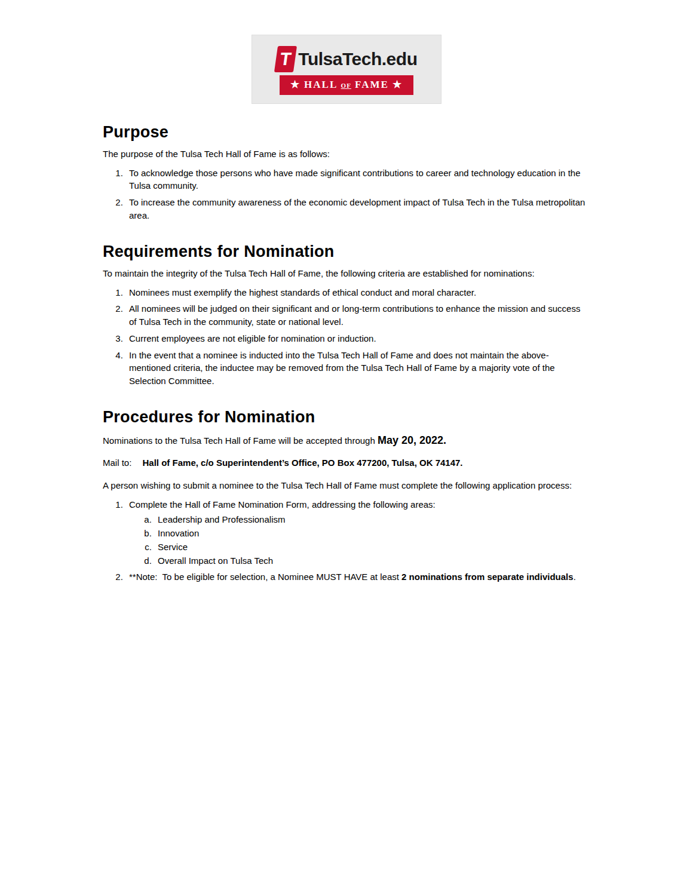TTulsaTech.edu
★ HALL OF FAME ★
Purpose
The purpose of the Tulsa Tech Hall of Fame is as follows:
To acknowledge those persons who have made significant contributions to career and technology education in the Tulsa community.
To increase the community awareness of the economic development impact of Tulsa Tech in the Tulsa metropolitan area.
Requirements for Nomination
To maintain the integrity of the Tulsa Tech Hall of Fame, the following criteria are established for nominations:
Nominees must exemplify the highest standards of ethical conduct and moral character.
All nominees will be judged on their significant and or long-term contributions to enhance the mission and success of Tulsa Tech in the community, state or national level.
Current employees are not eligible for nomination or induction.
In the event that a nominee is inducted into the Tulsa Tech Hall of Fame and does not maintain the above-mentioned criteria, the inductee may be removed from the Tulsa Tech Hall of Fame by a majority vote of the Selection Committee.
Procedures for Nomination
Nominations to the Tulsa Tech Hall of Fame will be accepted through May 20, 2022.
Mail to: Hall of Fame, c/o Superintendent’s Office, PO Box 477200, Tulsa, OK 74147.
A person wishing to submit a nominee to the Tulsa Tech Hall of Fame must complete the following application process:
Complete the Hall of Fame Nomination Form, addressing the following areas:
Leadership and Professionalism
Innovation
Service
Overall Impact on Tulsa Tech
**Note: To be eligible for selection, a Nominee MUST HAVE at least 2 nominations from separate individuals.